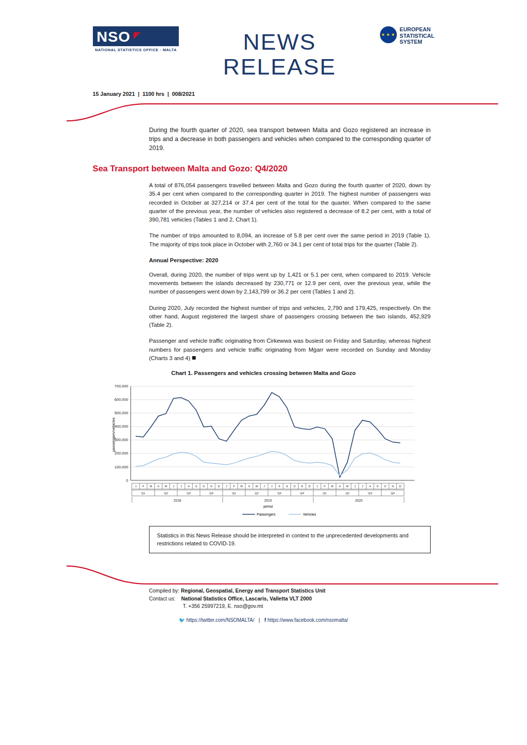NSO
NATIONAL STATISTICS OFFICE · MALTA
NEWS RELEASE
EUROPEAN STATISTICAL SYSTEM
15 January 2021 | 1100 hrs | 008/2021
During the fourth quarter of 2020, sea transport between Malta and Gozo registered an increase in trips and a decrease in both passengers and vehicles when compared to the corresponding quarter of 2019.
Sea Transport between Malta and Gozo: Q4/2020
A total of 876,054 passengers travelled between Malta and Gozo during the fourth quarter of 2020, down by 35.4 per cent when compared to the corresponding quarter in 2019. The highest number of passengers was recorded in October at 327,214 or 37.4 per cent of the total for the quarter. When compared to the same quarter of the previous year, the number of vehicles also registered a decrease of 8.2 per cent, with a total of 390,781 vehicles (Tables 1 and 2, Chart 1).
The number of trips amounted to 8,094, an increase of 5.8 per cent over the same period in 2019 (Table 1). The majority of trips took place in October with 2,760 or 34.1 per cent of total trips for the quarter (Table 2).
Annual Perspective: 2020
Overall, during 2020, the number of trips went up by 1,421 or 5.1 per cent, when compared to 2019. Vehicle movements between the islands decreased by 230,771 or 12.9 per cent, over the previous year, while the number of passengers went down by 2,143,799 or 36.2 per cent (Tables 1 and 2).
During 2020, July recorded the highest number of trips and vehicles, 2,790 and 179,425, respectively. On the other hand, August registered the largest share of passengers crossing between the two islands, 452,929 (Table 2).
Passenger and vehicle traffic originating from Ċirkewwa was busiest on Friday and Saturday, whereas highest numbers for passengers and vehicle traffic originating from Mġarr were recorded on Sunday and Monday (Charts 3 and 4)
Chart 1. Passengers and vehicles crossing between Malta and Gozo
700,000 600,000 500,000 400,000 300,000 200,000 100,000 0 passengers/vehicles JFM AMJ JAS OND JFM AMJ JAS OND JFM AMJ JAS OND Q1Q2Q3Q4 Q1Q2Q3Q4 Q1Q2Q3Q4 2018 2019 2020 period Passengers Vehicles
Statistics in this News Release should be interpreted in context to the unprecedented developments and restrictions related to COVID-19.
Compiled by: Regional, Geospatial, Energy and Transport Statistics Unit
Contact us: National Statistics Office, Lascaris, Valletta VLT 2000
T. +356 25997219, E. nso@gov.mt
🐦https://twitter.com/NSOMALTA/ | fhttps://www.facebook.com/nsomalta/